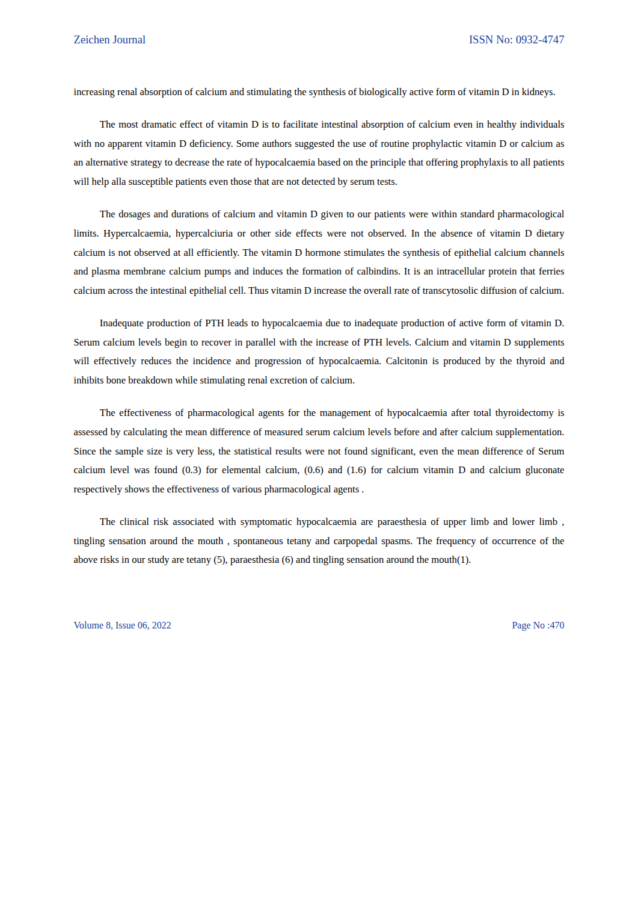Zeichen Journal ISSN No: 0932-4747
increasing renal absorption of calcium and stimulating the synthesis of biologically active form of vitamin D in kidneys.
The most dramatic effect of vitamin D is to facilitate intestinal absorption of calcium even in healthy individuals with no apparent vitamin D deficiency. Some authors suggested the use of routine prophylactic vitamin D or calcium as an alternative strategy to decrease the rate of hypocalcaemia based on the principle that offering prophylaxis to all patients will help alla susceptible patients even those that are not detected by serum tests.
The dosages and durations of calcium and vitamin D given to our patients were within standard pharmacological limits. Hypercalcaemia, hypercalciuria or other side effects were not observed. In the absence of vitamin D dietary calcium is not observed at all efficiently. The vitamin D hormone stimulates the synthesis of epithelial calcium channels and plasma membrane calcium pumps and induces the formation of calbindins. It is an intracellular protein that ferries calcium across the intestinal epithelial cell. Thus vitamin D increase the overall rate of transcytosolic diffusion of calcium.
Inadequate production of PTH leads to hypocalcaemia due to inadequate production of active form of vitamin D. Serum calcium levels begin to recover in parallel with the increase of PTH levels. Calcium and vitamin D supplements will effectively reduces the incidence and progression of hypocalcaemia. Calcitonin is produced by the thyroid and inhibits bone breakdown while stimulating renal excretion of calcium.
The effectiveness of pharmacological agents for the management of hypocalcaemia after total thyroidectomy is assessed by calculating the mean difference of measured serum calcium levels before and after calcium supplementation. Since the sample size is very less, the statistical results were not found significant, even the mean difference of Serum calcium level was found (0.3) for elemental calcium, (0.6) and (1.6) for calcium vitamin D and calcium gluconate respectively shows the effectiveness of various pharmacological agents .
The clinical risk associated with symptomatic hypocalcaemia are paraesthesia of upper limb and lower limb , tingling sensation around the mouth , spontaneous tetany and carpopedal spasms. The frequency of occurrence of the above risks in our study are tetany (5), paraesthesia (6) and tingling sensation around the mouth(1).
Volume 8, Issue 06, 2022 Page No :470